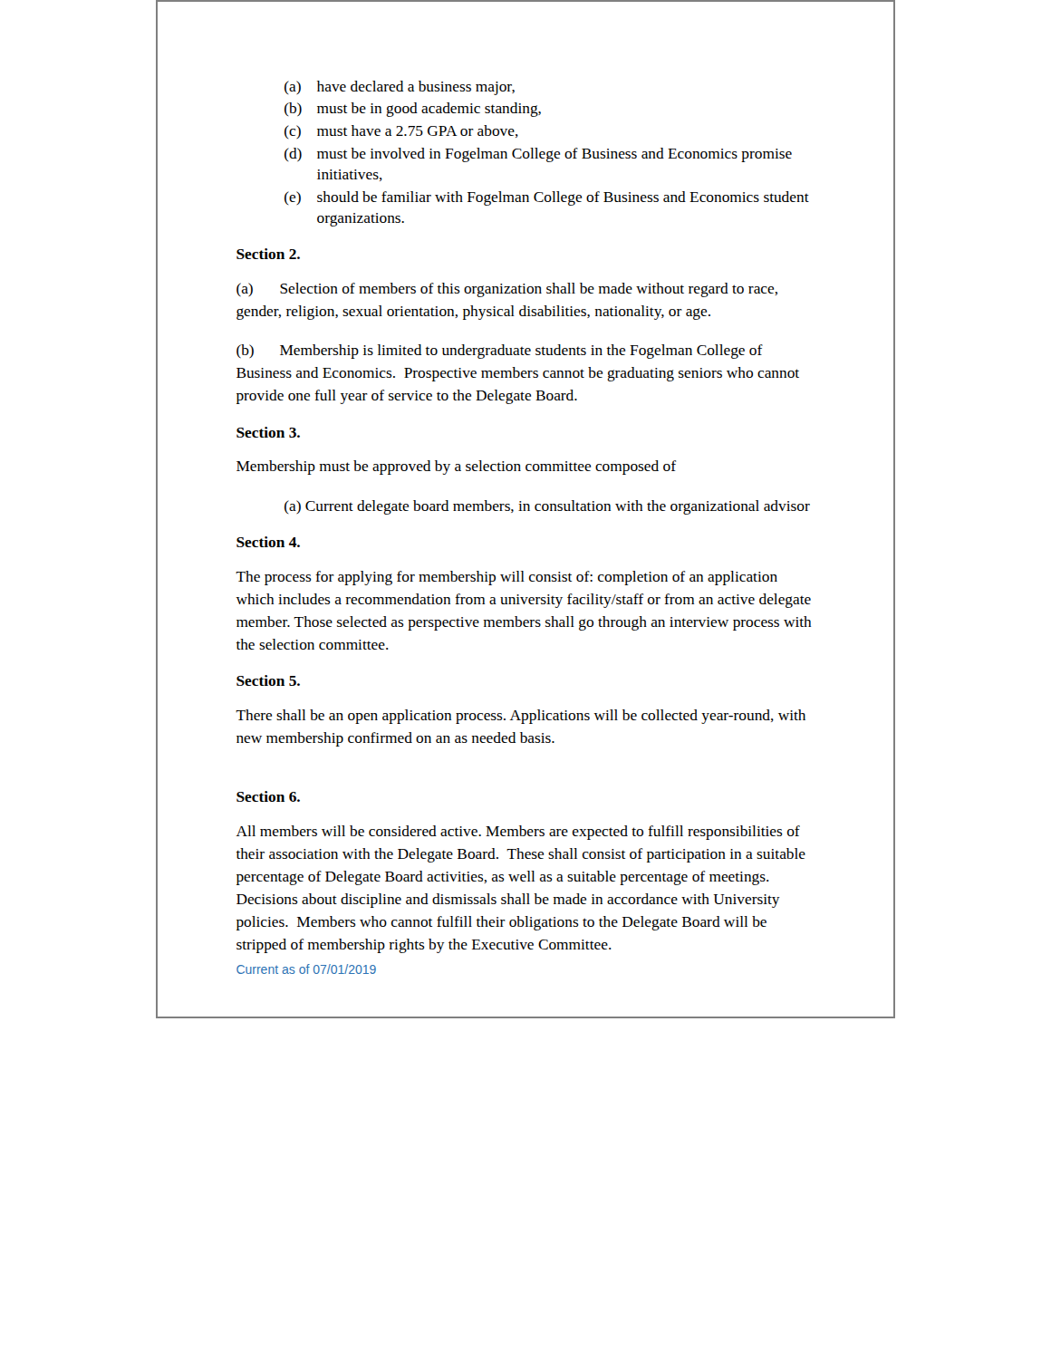(a) have declared a business major,
(b) must be in good academic standing,
(c) must have a 2.75 GPA or above,
(d) must be involved in Fogelman College of Business and Economics promise initiatives,
(e) should be familiar with Fogelman College of Business and Economics student organizations.
Section 2.
(a) Selection of members of this organization shall be made without regard to race, gender, religion, sexual orientation, physical disabilities, nationality, or age.
(b) Membership is limited to undergraduate students in the Fogelman College of Business and Economics. Prospective members cannot be graduating seniors who cannot provide one full year of service to the Delegate Board.
Section 3.
Membership must be approved by a selection committee composed of
(a) Current delegate board members, in consultation with the organizational advisor
Section 4.
The process for applying for membership will consist of: completion of an application which includes a recommendation from a university facility/staff or from an active delegate member. Those selected as perspective members shall go through an interview process with the selection committee.
Section 5.
There shall be an open application process. Applications will be collected year-round, with new membership confirmed on an as needed basis.
Section 6.
All members will be considered active. Members are expected to fulfill responsibilities of their association with the Delegate Board. These shall consist of participation in a suitable percentage of Delegate Board activities, as well as a suitable percentage of meetings. Decisions about discipline and dismissals shall be made in accordance with University policies. Members who cannot fulfill their obligations to the Delegate Board will be stripped of membership rights by the Executive Committee.
Current as of 07/01/2019